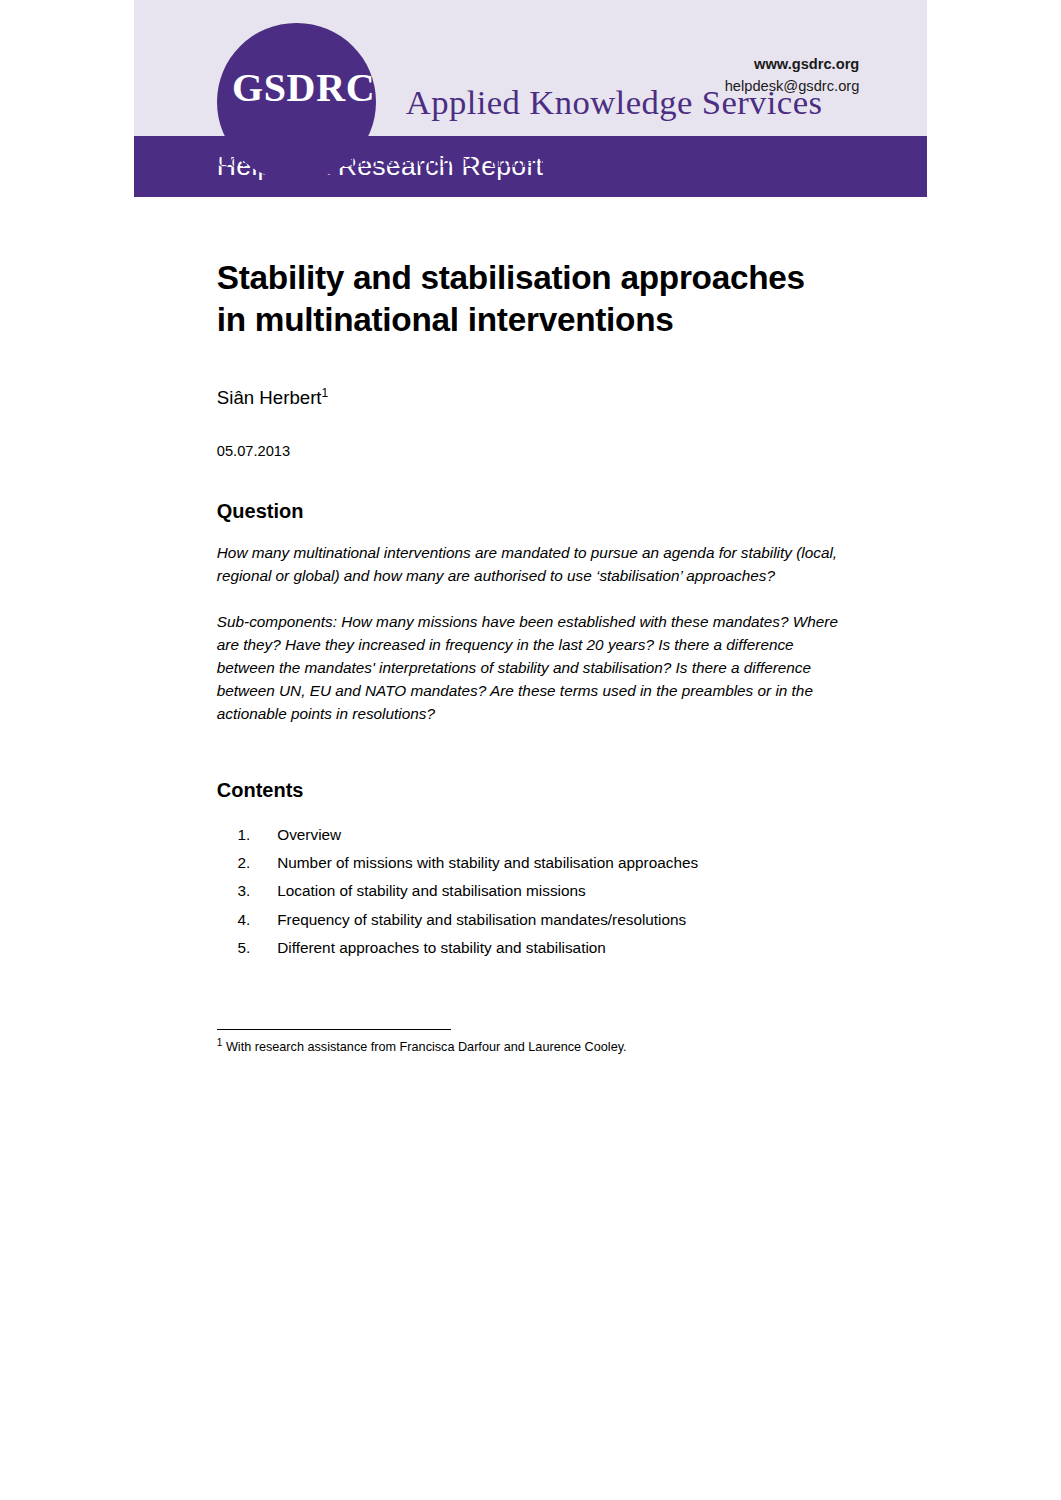GSDRC
Applied Knowledge Services
Governance · Social Development · Humanitarian · Conflict
www.gsdrc.org
helpdesk@gsdrc.org
Helpdesk Research Report
Stability and stabilisation approaches
in multinational interventions
Siân Herbert1
05.07.2013
Question
How many multinational interventions are mandated to pursue an agenda for stability (local, regional or global) and how many are authorised to use ‘stabilisation’ approaches?
Sub-components: How many missions have been established with these mandates? Where are they? Have they increased in frequency in the last 20 years? Is there a difference between the mandates' interpretations of stability and stabilisation? Is there a difference between UN, EU and NATO mandates? Are these terms used in the preambles or in the actionable points in resolutions?
Contents
Overview
Number of missions with stability and stabilisation approaches
Location of stability and stabilisation missions
Frequency of stability and stabilisation mandates/resolutions
Different approaches to stability and stabilisation
1 With research assistance from Francisca Darfour and Laurence Cooley.